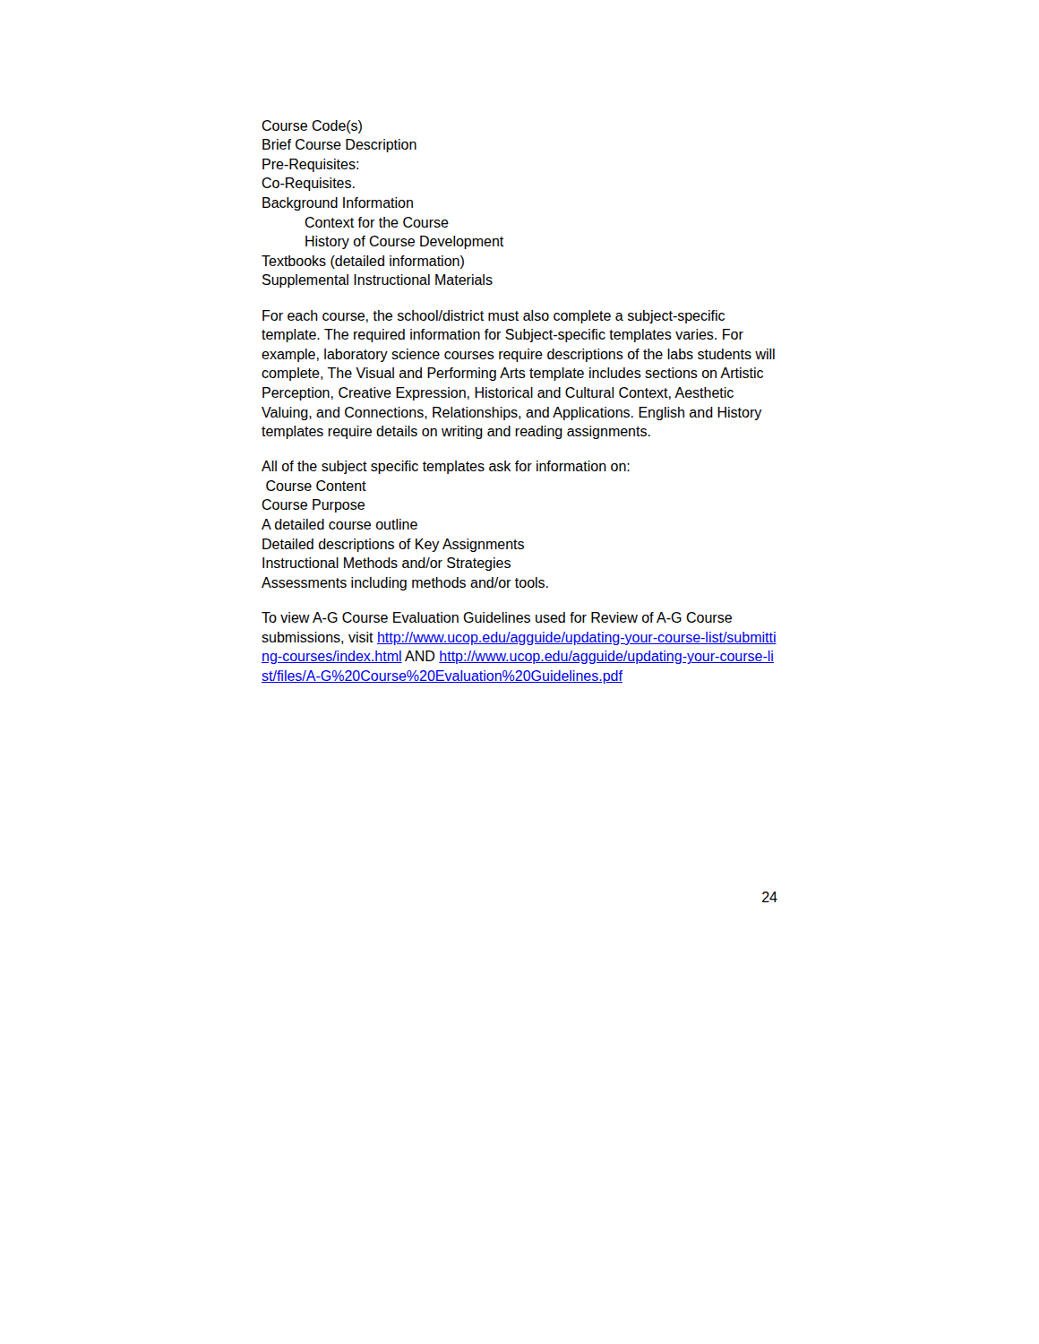Course Code(s)
Brief Course Description
Pre-Requisites:
Co-Requisites.
Background Information
Context for the Course
History of Course Development
Textbooks (detailed information)
Supplemental Instructional Materials
For each course, the school/district must also complete a subject-specific template. The required information for Subject-specific templates varies. For example, laboratory science courses require descriptions of the labs students will complete, The Visual and Performing Arts template includes sections on Artistic Perception, Creative Expression, Historical and Cultural Context, Aesthetic Valuing, and Connections, Relationships, and Applications. English and History templates require details on writing and reading assignments.
All of the subject specific templates ask for information on:
Course Content
Course Purpose
A detailed course outline
Detailed descriptions of Key Assignments
Instructional Methods and/or Strategies
Assessments including methods and/or tools.
To view A-G Course Evaluation Guidelines used for Review of A-G Course submissions, visit http://www.ucop.edu/agguide/updating-your-course-list/submitting-courses/index.html AND http://www.ucop.edu/agguide/updating-your-course-list/files/A-G%20Course%20Evaluation%20Guidelines.pdf
24